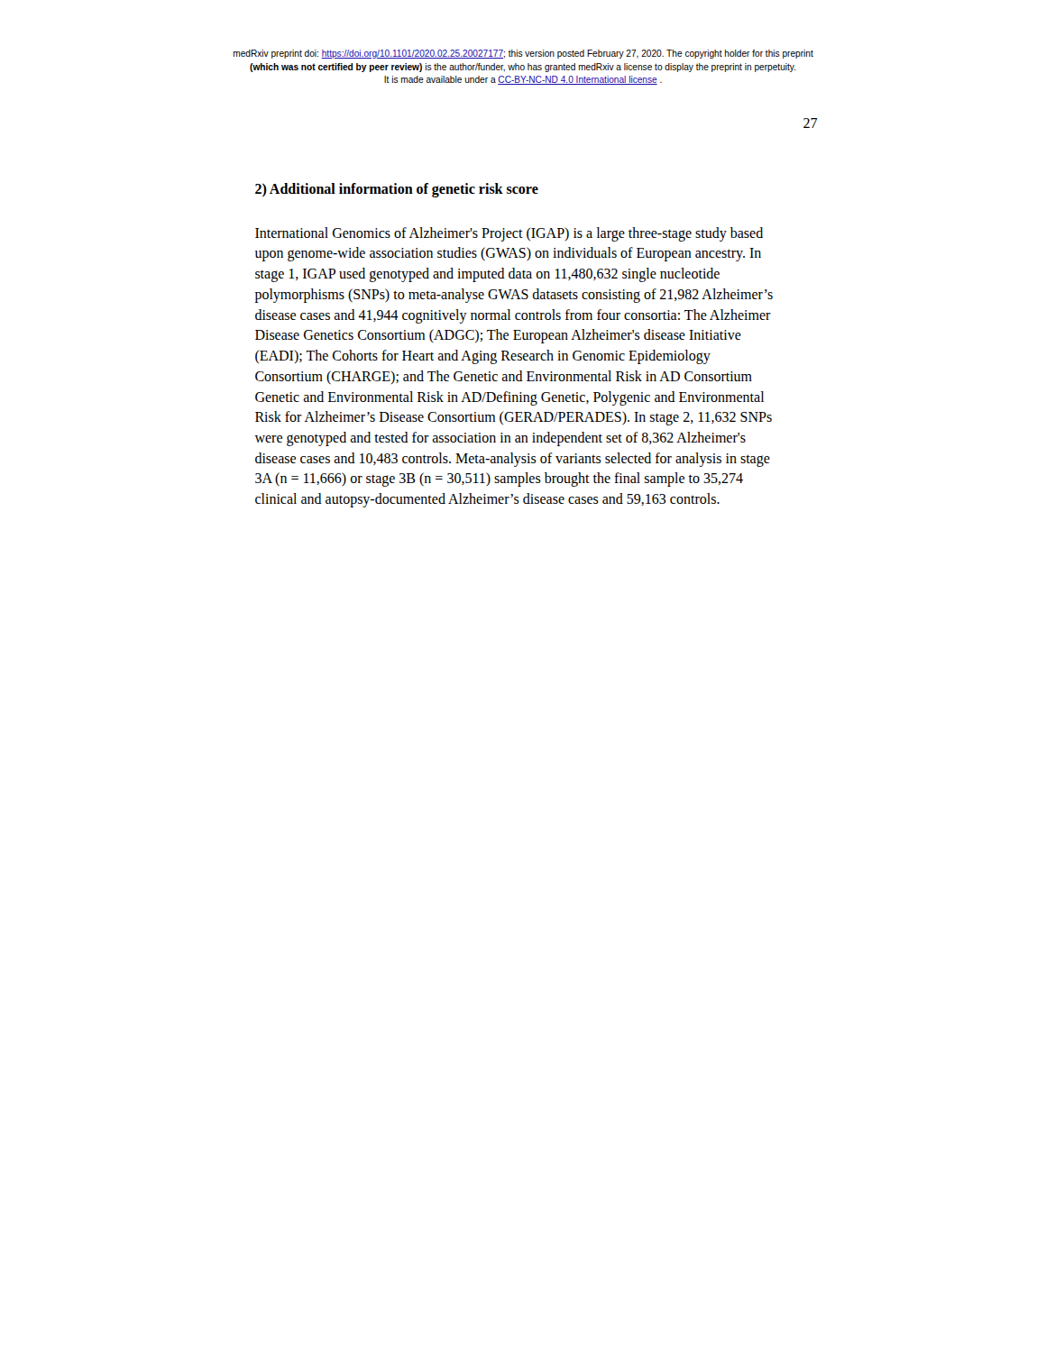medRxiv preprint doi: https://doi.org/10.1101/2020.02.25.20027177; this version posted February 27, 2020. The copyright holder for this preprint
(which was not certified by peer review) is the author/funder, who has granted medRxiv a license to display the preprint in perpetuity.
It is made available under a CC-BY-NC-ND 4.0 International license .
27
2) Additional information of genetic risk score
International Genomics of Alzheimer's Project (IGAP) is a large three-stage study based upon genome-wide association studies (GWAS) on individuals of European ancestry. In stage 1, IGAP used genotyped and imputed data on 11,480,632 single nucleotide polymorphisms (SNPs) to meta-analyse GWAS datasets consisting of 21,982 Alzheimer’s disease cases and 41,944 cognitively normal controls from four consortia: The Alzheimer Disease Genetics Consortium (ADGC); The European Alzheimer's disease Initiative (EADI); The Cohorts for Heart and Aging Research in Genomic Epidemiology Consortium (CHARGE); and The Genetic and Environmental Risk in AD Consortium Genetic and Environmental Risk in AD/Defining Genetic, Polygenic and Environmental Risk for Alzheimer’s Disease Consortium (GERAD/PERADES). In stage 2, 11,632 SNPs were genotyped and tested for association in an independent set of 8,362 Alzheimer's disease cases and 10,483 controls. Meta-analysis of variants selected for analysis in stage 3A (n = 11,666) or stage 3B (n = 30,511) samples brought the final sample to 35,274 clinical and autopsy-documented Alzheimer’s disease cases and 59,163 controls.